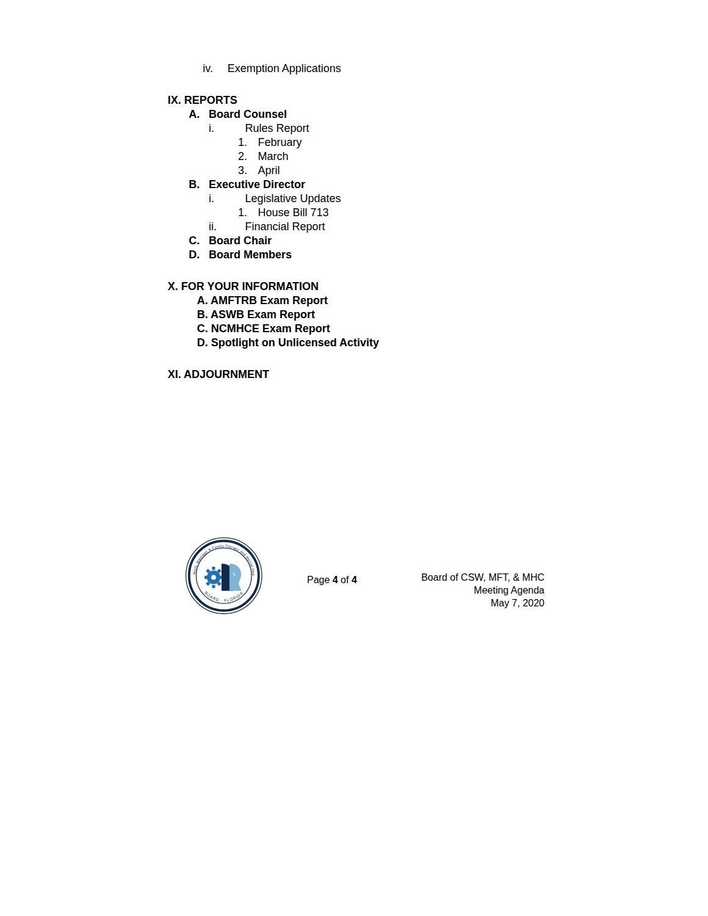iv. Exemption Applications
IX. REPORTS
A. Board Counsel
i. Rules Report
1. February
2. March
3. April
B. Executive Director
i. Legislative Updates
1. House Bill 713
ii. Financial Report
C. Board Chair
D. Board Members
X. FOR YOUR INFORMATION
A. AMFTRB Exam Report
B. ASWB Exam Report
C. NCMHCE Exam Report
D. Spotlight on Unlicensed Activity
XI. ADJOURNMENT
Clinical Social Work, Marriage & Family Therapy and Mental Health Counseling BOARD · FLORIDA
Page 4 of 4
Board of CSW, MFT, & MHC
Meeting Agenda
May 7, 2020